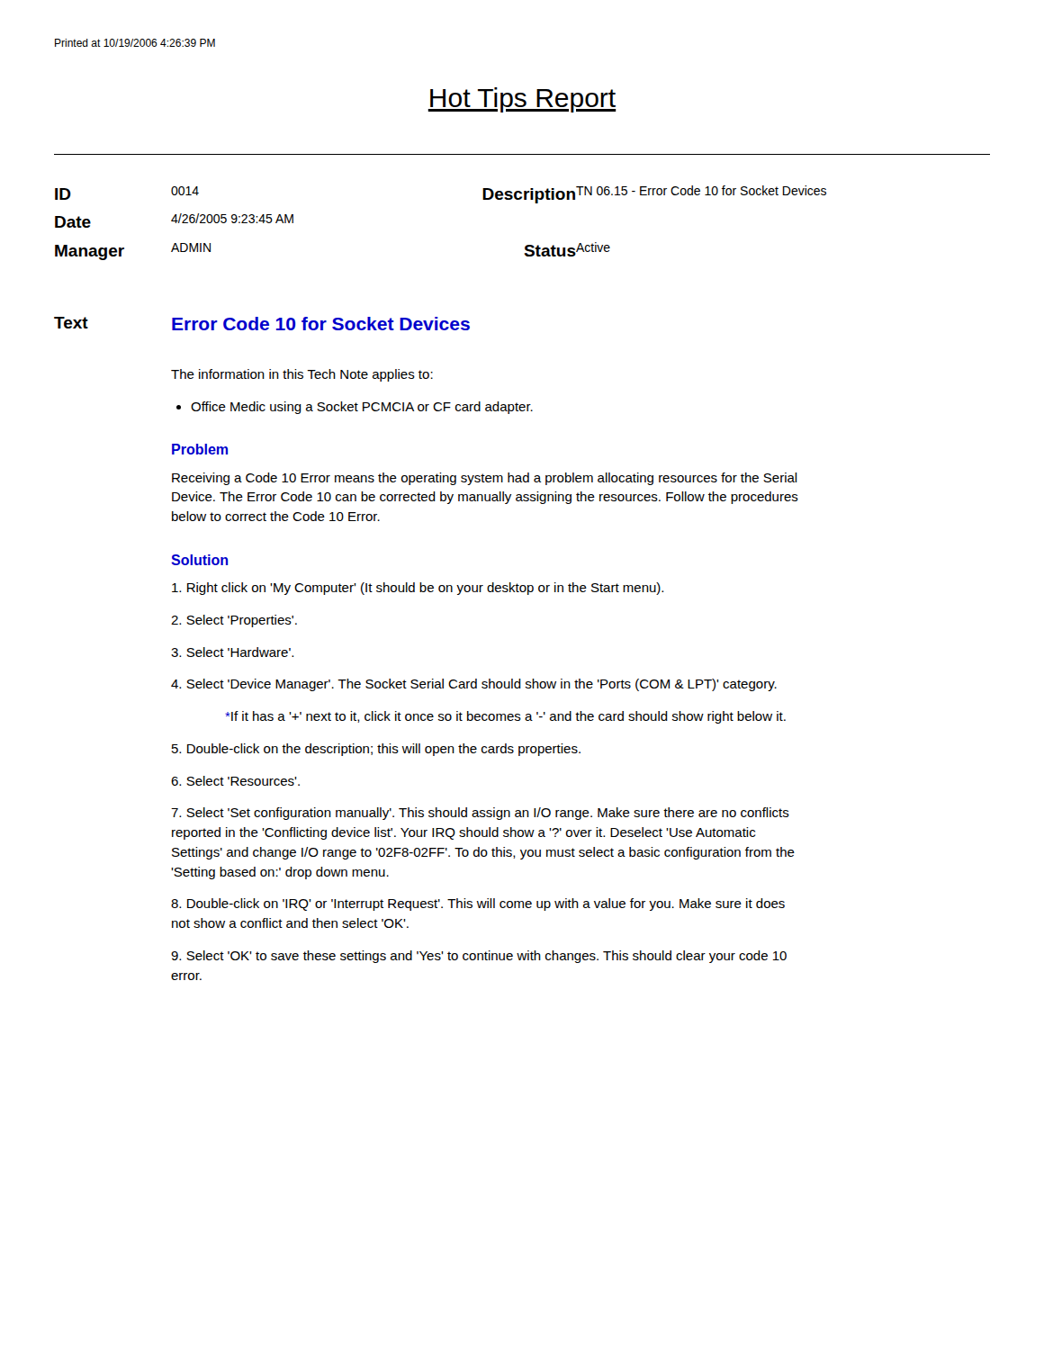Printed at 10/19/2006 4:26:39 PM
Hot Tips Report
| ID | 0014 | Description | TN 06.15 - Error Code 10 for Socket Devices |
| Date | 4/26/2005 9:23:45 AM | | |
| Manager | ADMIN | Status | Active |
Text
Error Code 10 for Socket Devices
The information in this Tech Note applies to:
Office Medic using a Socket PCMCIA or CF card adapter.
Problem
Receiving a Code 10 Error means the operating system had a problem allocating resources for the Serial Device. The Error Code 10 can be corrected by manually assigning the resources. Follow the procedures below to correct the Code 10 Error.
Solution
1. Right click on 'My Computer' (It should be on your desktop or in the Start menu).
2. Select 'Properties'.
3. Select 'Hardware'.
4. Select 'Device Manager'. The Socket Serial Card should show in the 'Ports (COM & LPT)' category.
*If it has a '+' next to it, click it once so it becomes a '-' and the card should show right below it.
5. Double-click on the description; this will open the cards properties.
6. Select 'Resources'.
7. Select 'Set configuration manually'. This should assign an I/O range. Make sure there are no conflicts reported in the 'Conflicting device list'. Your IRQ should show a '?' over it. Deselect 'Use Automatic Settings' and change I/O range to '02F8-02FF'. To do this, you must select a basic configuration from the 'Setting based on:' drop down menu.
8. Double-click on 'IRQ' or 'Interrupt Request'. This will come up with a value for you. Make sure it does not show a conflict and then select 'OK'.
9. Select 'OK' to save these settings and 'Yes' to continue with changes. This should clear your code 10 error.